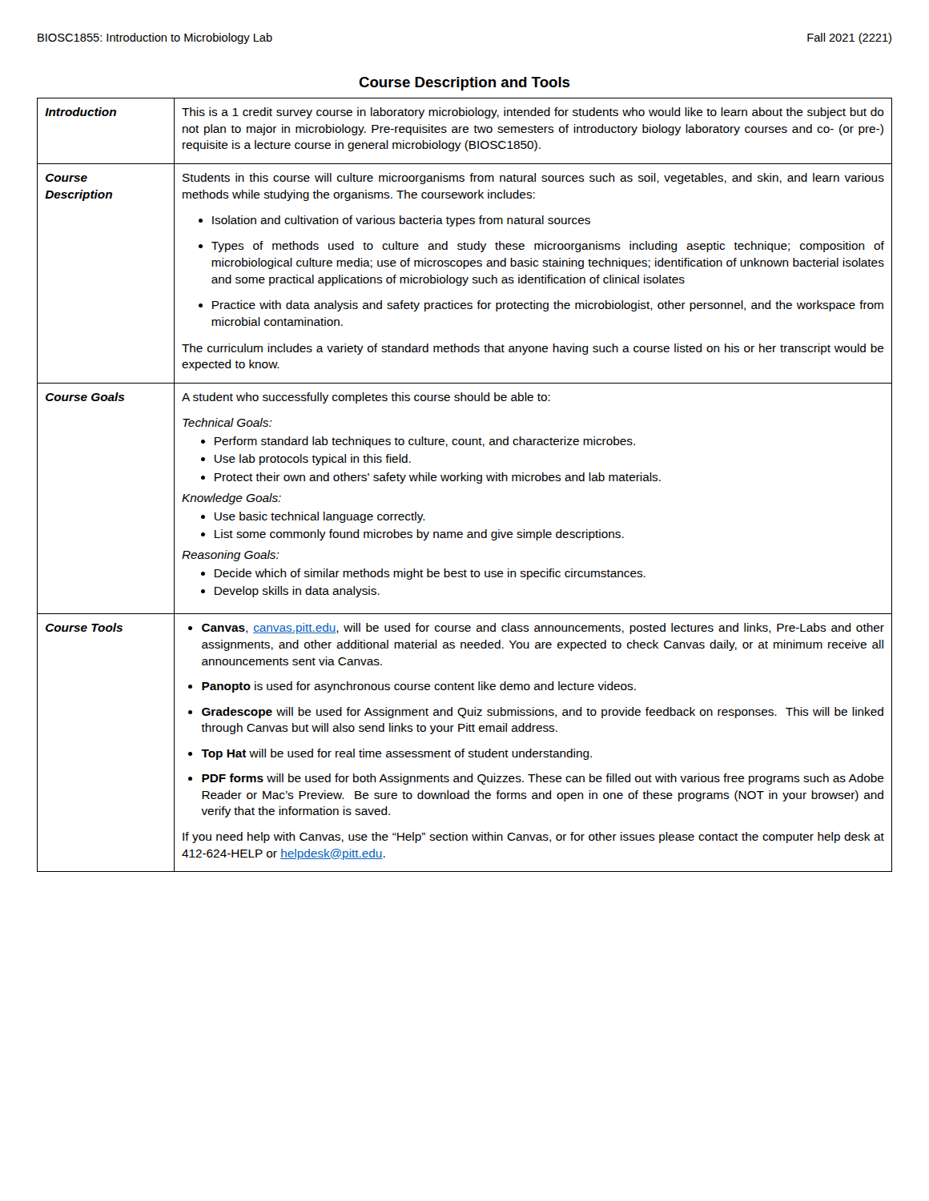BIOSC1855: Introduction to Microbiology Lab Fall 2021 (2221)
Course Description and Tools
| Introduction | This is a 1 credit survey course in laboratory microbiology, intended for students who would like to learn about the subject but do not plan to major in microbiology. Pre-requisites are two semesters of introductory biology laboratory courses and co- (or pre-) requisite is a lecture course in general microbiology (BIOSC1850). |
| Course Description | Students in this course will culture microorganisms from natural sources such as soil, vegetables, and skin, and learn various methods while studying the organisms. The coursework includes: Isolation and cultivation of various bacteria types from natural sources Types of methods used to culture and study these microorganisms including aseptic technique; composition of microbiological culture media; use of microscopes and basic staining techniques; identification of unknown bacterial isolates and some practical applications of microbiology such as identification of clinical isolates Practice with data analysis and safety practices for protecting the microbiologist, other personnel, and the workspace from microbial contamination. The curriculum includes a variety of standard methods that anyone having such a course listed on his or her transcript would be expected to know. |
| Course Goals | A student who successfully completes this course should be able to: Technical Goals: Perform standard lab techniques to culture, count, and characterize microbes. Use lab protocols typical in this field. Protect their own and others' safety while working with microbes and lab materials. Knowledge Goals: Use basic technical language correctly. List some commonly found microbes by name and give simple descriptions. Reasoning Goals: Decide which of similar methods might be best to use in specific circumstances. Develop skills in data analysis. |
| Course Tools | Canvas , canvas.pitt.edu , will be used for course and class announcements, posted lectures and links, Pre-Labs and other assignments, and other additional material as needed. You are expected to check Canvas daily, or at minimum receive all announcements sent via Canvas. Panopto is used for asynchronous course content like demo and lecture videos. Gradescope will be used for Assignment and Quiz submissions, and to provide feedback on responses. This will be linked through Canvas but will also send links to your Pitt email address. Top Hat will be used for real time assessment of student understanding. PDF forms will be used for both Assignments and Quizzes. These can be filled out with various free programs such as Adobe Reader or Mac’s Preview. Be sure to download the forms and open in one of these programs (NOT in your browser) and verify that the information is saved. If you need help with Canvas, use the “Help” section within Canvas, or for other issues please contact the computer help desk at 412-624-HELP or helpdesk@pitt.edu . |